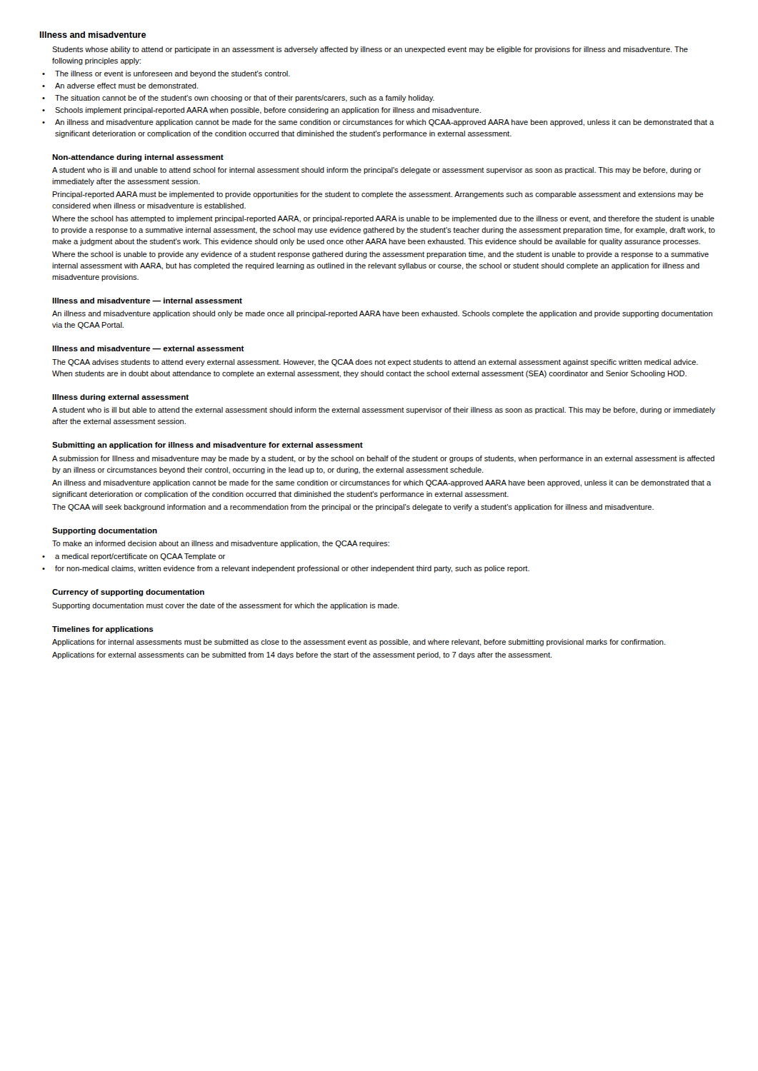Illness and misadventure
Students whose ability to attend or participate in an assessment is adversely affected by illness or an unexpected event may be eligible for provisions for illness and misadventure. The following principles apply:
The illness or event is unforeseen and beyond the student's control.
An adverse effect must be demonstrated.
The situation cannot be of the student's own choosing or that of their parents/carers, such as a family holiday.
Schools implement principal-reported AARA when possible, before considering an application for illness and misadventure.
An illness and misadventure application cannot be made for the same condition or circumstances for which QCAA-approved AARA have been approved, unless it can be demonstrated that a significant deterioration or complication of the condition occurred that diminished the student's performance in external assessment.
Non-attendance during internal assessment
A student who is ill and unable to attend school for internal assessment should inform the principal's delegate or assessment supervisor as soon as practical. This may be before, during or immediately after the assessment session.
Principal-reported AARA must be implemented to provide opportunities for the student to complete the assessment. Arrangements such as comparable assessment and extensions may be considered when illness or misadventure is established.
Where the school has attempted to implement principal-reported AARA, or principal-reported AARA is unable to be implemented due to the illness or event, and therefore the student is unable to provide a response to a summative internal assessment, the school may use evidence gathered by the student's teacher during the assessment preparation time, for example, draft work, to make a judgment about the student's work. This evidence should only be used once other AARA have been exhausted. This evidence should be available for quality assurance processes.
Where the school is unable to provide any evidence of a student response gathered during the assessment preparation time, and the student is unable to provide a response to a summative internal assessment with AARA, but has completed the required learning as outlined in the relevant syllabus or course, the school or student should complete an application for illness and misadventure provisions.
Illness and misadventure — internal assessment
An illness and misadventure application should only be made once all principal-reported AARA have been exhausted. Schools complete the application and provide supporting documentation via the QCAA Portal.
Illness and misadventure — external assessment
The QCAA advises students to attend every external assessment. However, the QCAA does not expect students to attend an external assessment against specific written medical advice. When students are in doubt about attendance to complete an external assessment, they should contact the school external assessment (SEA) coordinator and Senior Schooling HOD.
Illness during external assessment
A student who is ill but able to attend the external assessment should inform the external assessment supervisor of their illness as soon as practical. This may be before, during or immediately after the external assessment session.
Submitting an application for illness and misadventure for external assessment
A submission for Illness and misadventure may be made by a student, or by the school on behalf of the student or groups of students, when performance in an external assessment is affected by an illness or circumstances beyond their control, occurring in the lead up to, or during, the external assessment schedule.
An illness and misadventure application cannot be made for the same condition or circumstances for which QCAA-approved AARA have been approved, unless it can be demonstrated that a significant deterioration or complication of the condition occurred that diminished the student's performance in external assessment.
The QCAA will seek background information and a recommendation from the principal or the principal's delegate to verify a student's application for illness and misadventure.
Supporting documentation
To make an informed decision about an illness and misadventure application, the QCAA requires:
a medical report/certificate on QCAA Template or
for non-medical claims, written evidence from a relevant independent professional or other independent third party, such as police report.
Currency of supporting documentation
Supporting documentation must cover the date of the assessment for which the application is made.
Timelines for applications
Applications for internal assessments must be submitted as close to the assessment event as possible, and where relevant, before submitting provisional marks for confirmation.
Applications for external assessments can be submitted from 14 days before the start of the assessment period, to 7 days after the assessment.